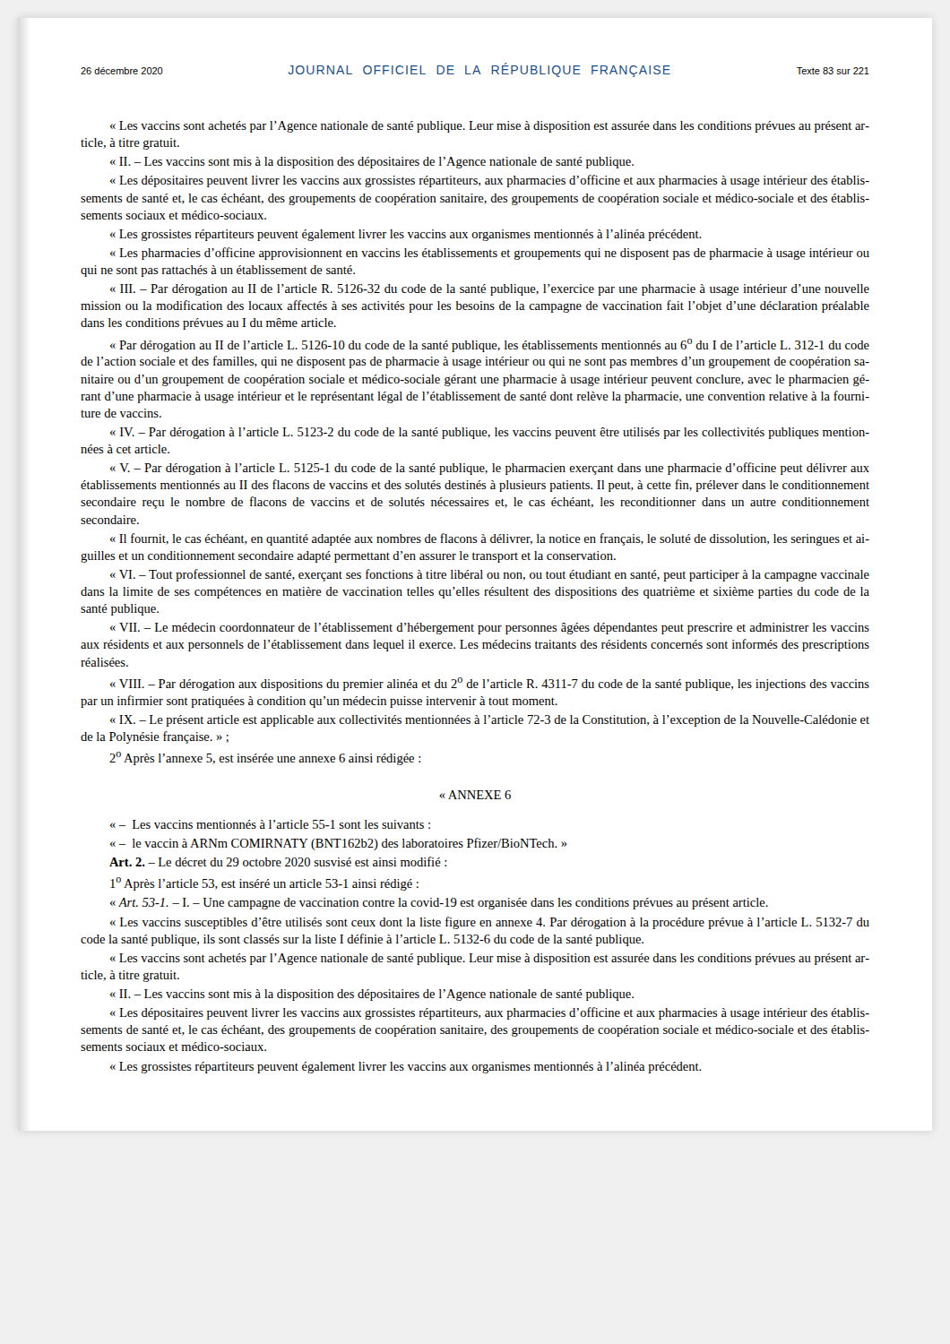26 décembre 2020 JOURNAL OFFICIEL DE LA RÉPUBLIQUE FRANÇAISE Texte 83 sur 221
« Les vaccins sont achetés par l’Agence nationale de santé publique. Leur mise à disposition est assurée dans les conditions prévues au présent article, à titre gratuit.
« II. – Les vaccins sont mis à la disposition des dépositaires de l’Agence nationale de santé publique.
« Les dépositaires peuvent livrer les vaccins aux grossistes répartiteurs, aux pharmacies d’officine et aux pharmacies à usage intérieur des établissements de santé et, le cas échéant, des groupements de coopération sanitaire, des groupements de coopération sociale et médico-sociale et des établissements sociaux et médico-sociaux.
« Les grossistes répartiteurs peuvent également livrer les vaccins aux organismes mentionnés à l’alinéa précédent.
« Les pharmacies d’officine approvisionnent en vaccins les établissements et groupements qui ne disposent pas de pharmacie à usage intérieur ou qui ne sont pas rattachés à un établissement de santé.
« III. – Par dérogation au II de l’article R. 5126-32 du code de la santé publique, l’exercice par une pharmacie à usage intérieur d’une nouvelle mission ou la modification des locaux affectés à ses activités pour les besoins de la campagne de vaccination fait l’objet d’une déclaration préalable dans les conditions prévues au I du même article.
« Par dérogation au II de l’article L. 5126-10 du code de la santé publique, les établissements mentionnés au 6o du I de l’article L. 312-1 du code de l’action sociale et des familles, qui ne disposent pas de pharmacie à usage intérieur ou qui ne sont pas membres d’un groupement de coopération sanitaire ou d’un groupement de coopération sociale et médico-sociale gérant une pharmacie à usage intérieur peuvent conclure, avec le pharmacien gérant d’une pharmacie à usage intérieur et le représentant légal de l’établissement de santé dont relève la pharmacie, une convention relative à la fourniture de vaccins.
« IV. – Par dérogation à l’article L. 5123-2 du code de la santé publique, les vaccins peuvent être utilisés par les collectivités publiques mentionnées à cet article.
« V. – Par dérogation à l’article L. 5125-1 du code de la santé publique, le pharmacien exerçant dans une pharmacie d’officine peut délivrer aux établissements mentionnés au II des flacons de vaccins et des solutés destinés à plusieurs patients. Il peut, à cette fin, prélever dans le conditionnement secondaire reçu le nombre de flacons de vaccins et de solutés nécessaires et, le cas échéant, les reconditionner dans un autre conditionnement secondaire.
« Il fournit, le cas échéant, en quantité adaptée aux nombres de flacons à délivrer, la notice en français, le soluté de dissolution, les seringues et aiguilles et un conditionnement secondaire adapté permettant d’en assurer le transport et la conservation.
« VI. – Tout professionnel de santé, exerçant ses fonctions à titre libéral ou non, ou tout étudiant en santé, peut participer à la campagne vaccinale dans la limite de ses compétences en matière de vaccination telles qu’elles résultent des dispositions des quatrième et sixième parties du code de la santé publique.
« VII. – Le médecin coordonnateur de l’établissement d’hébergement pour personnes âgées dépendantes peut prescrire et administrer les vaccins aux résidents et aux personnels de l’établissement dans lequel il exerce. Les médecins traitants des résidents concernés sont informés des prescriptions réalisées.
« VIII. – Par dérogation aux dispositions du premier alinéa et du 2o de l’article R. 4311-7 du code de la santé publique, les injections des vaccins par un infirmier sont pratiquées à condition qu’un médecin puisse intervenir à tout moment.
« IX. – Le présent article est applicable aux collectivités mentionnées à l’article 72-3 de la Constitution, à l’exception de la Nouvelle-Calédonie et de la Polynésie française. » ;
2o Après l’annexe 5, est insérée une annexe 6 ainsi rédigée :
« ANNEXE 6
« – Les vaccins mentionnés à l’article 55-1 sont les suivants :
« – le vaccin à ARNm COMIRNATY (BNT162b2) des laboratoires Pfizer/BioNTech. »
Art. 2. – Le décret du 29 octobre 2020 susvisé est ainsi modifié :
1o Après l’article 53, est inséré un article 53-1 ainsi rédigé :
« Art. 53-1. – I. – Une campagne de vaccination contre la covid-19 est organisée dans les conditions prévues au présent article.
« Les vaccins susceptibles d’être utilisés sont ceux dont la liste figure en annexe 4. Par dérogation à la procédure prévue à l’article L. 5132-7 du code la santé publique, ils sont classés sur la liste I définie à l’article L. 5132-6 du code de la santé publique.
« Les vaccins sont achetés par l’Agence nationale de santé publique. Leur mise à disposition est assurée dans les conditions prévues au présent article, à titre gratuit.
« II. – Les vaccins sont mis à la disposition des dépositaires de l’Agence nationale de santé publique.
« Les dépositaires peuvent livrer les vaccins aux grossistes répartiteurs, aux pharmacies d’officine et aux pharmacies à usage intérieur des établissements de santé et, le cas échéant, des groupements de coopération sanitaire, des groupements de coopération sociale et médico-sociale et des établissements sociaux et médico-sociaux.
« Les grossistes répartiteurs peuvent également livrer les vaccins aux organismes mentionnés à l’alinéa précédent.